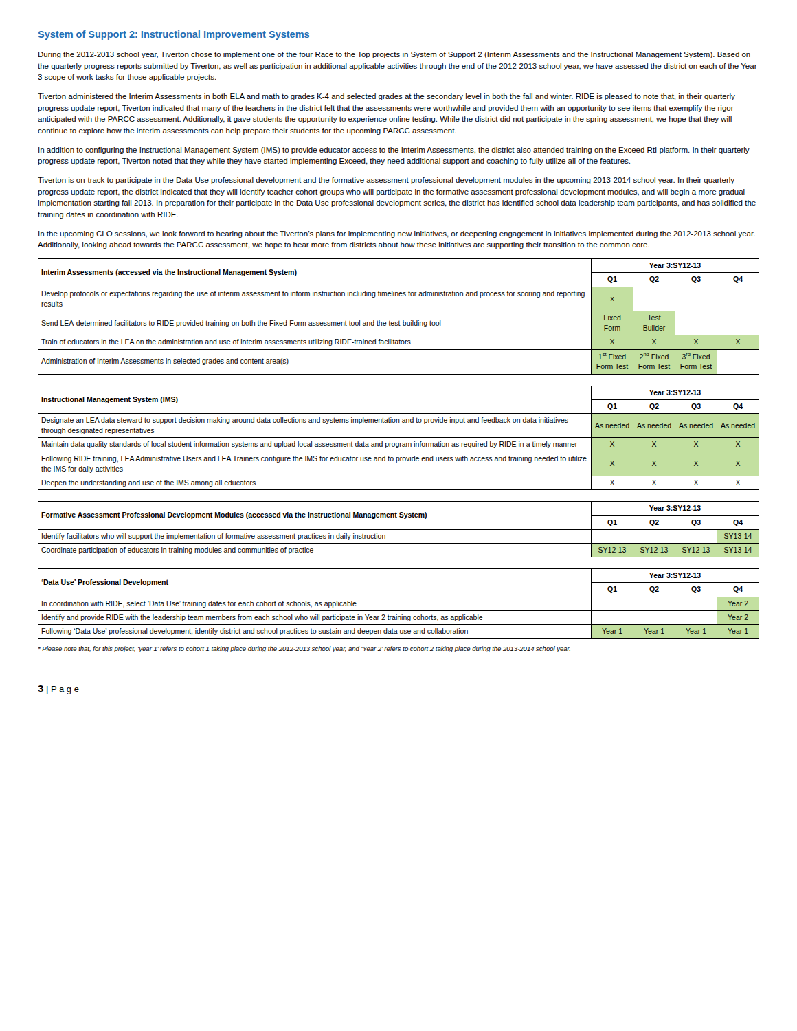System of Support 2: Instructional Improvement Systems
During the 2012-2013 school year, Tiverton chose to implement one of the four Race to the Top projects in System of Support 2 (Interim Assessments and the Instructional Management System). Based on the quarterly progress reports submitted by Tiverton, as well as participation in additional applicable activities through the end of the 2012-2013 school year, we have assessed the district on each of the Year 3 scope of work tasks for those applicable projects.
Tiverton administered the Interim Assessments in both ELA and math to grades K-4 and selected grades at the secondary level in both the fall and winter. RIDE is pleased to note that, in their quarterly progress update report, Tiverton indicated that many of the teachers in the district felt that the assessments were worthwhile and provided them with an opportunity to see items that exemplify the rigor anticipated with the PARCC assessment. Additionally, it gave students the opportunity to experience online testing. While the district did not participate in the spring assessment, we hope that they will continue to explore how the interim assessments can help prepare their students for the upcoming PARCC assessment.
In addition to configuring the Instructional Management System (IMS) to provide educator access to the Interim Assessments, the district also attended training on the Exceed RtI platform. In their quarterly progress update report, Tiverton noted that they while they have started implementing Exceed, they need additional support and coaching to fully utilize all of the features.
Tiverton is on-track to participate in the Data Use professional development and the formative assessment professional development modules in the upcoming 2013-2014 school year. In their quarterly progress update report, the district indicated that they will identify teacher cohort groups who will participate in the formative assessment professional development modules, and will begin a more gradual implementation starting fall 2013. In preparation for their participate in the Data Use professional development series, the district has identified school data leadership team participants, and has solidified the training dates in coordination with RIDE.
In the upcoming CLO sessions, we look forward to hearing about the Tiverton’s plans for implementing new initiatives, or deepening engagement in initiatives implemented during the 2012-2013 school year. Additionally, looking ahead towards the PARCC assessment, we hope to hear more from districts about how these initiatives are supporting their transition to the common core.
| Interim Assessments (accessed via the Instructional Management System) | Year 3:SY12-13 |
| Q1 | Q2 | Q3 | Q4 |
| Develop protocols or expectations regarding the use of interim assessment to inform instruction including timelines for administration and process for scoring and reporting results | x | | | |
| Send LEA-determined facilitators to RIDE provided training on both the Fixed-Form assessment tool and the test-building tool | Fixed Form | Test Builder | | |
| Train of educators in the LEA on the administration and use of interim assessments utilizing RIDE-trained facilitators | X | X | X | X |
| Administration of Interim Assessments in selected grades and content area(s) | 1 st Fixed Form Test | 2 nd Fixed Form Test | 3 rd Fixed Form Test | |
| Instructional Management System (IMS) | Year 3:SY12-13 |
| Q1 | Q2 | Q3 | Q4 |
| Designate an LEA data steward to support decision making around data collections and systems implementation and to provide input and feedback on data initiatives through designated representatives | As needed | As needed | As needed | As needed |
| Maintain data quality standards of local student information systems and upload local assessment data and program information as required by RIDE in a timely manner | X | X | X | X |
| Following RIDE training, LEA Administrative Users and LEA Trainers configure the IMS for educator use and to provide end users with access and training needed to utilize the IMS for daily activities | X | X | X | X |
| Deepen the understanding and use of the IMS among all educators | X | X | X | X |
| Formative Assessment Professional Development Modules (accessed via the Instructional Management System) | Year 3:SY12-13 |
| Q1 | Q2 | Q3 | Q4 |
| Identify facilitators who will support the implementation of formative assessment practices in daily instruction | | | | SY13-14 |
| Coordinate participation of educators in training modules and communities of practice | SY12-13 | SY12-13 | SY12-13 | SY13-14 |
| ‘Data Use’ Professional Development | Year 3:SY12-13 |
| Q1 | Q2 | Q3 | Q4 |
| In coordination with RIDE, select ‘Data Use’ training dates for each cohort of schools, as applicable | | | | Year 2 |
| Identify and provide RIDE with the leadership team members from each school who will participate in Year 2 training cohorts, as applicable | | | | Year 2 |
| Following ‘Data Use’ professional development, identify district and school practices to sustain and deepen data use and collaboration | Year 1 | Year 1 | Year 1 | Year 1 |
* Please note that, for this project, ‘year 1’ refers to cohort 1 taking place during the 2012-2013 school year, and ‘Year 2’ refers to cohort 2 taking place during the 2013-2014 school year.
3 | P a g e